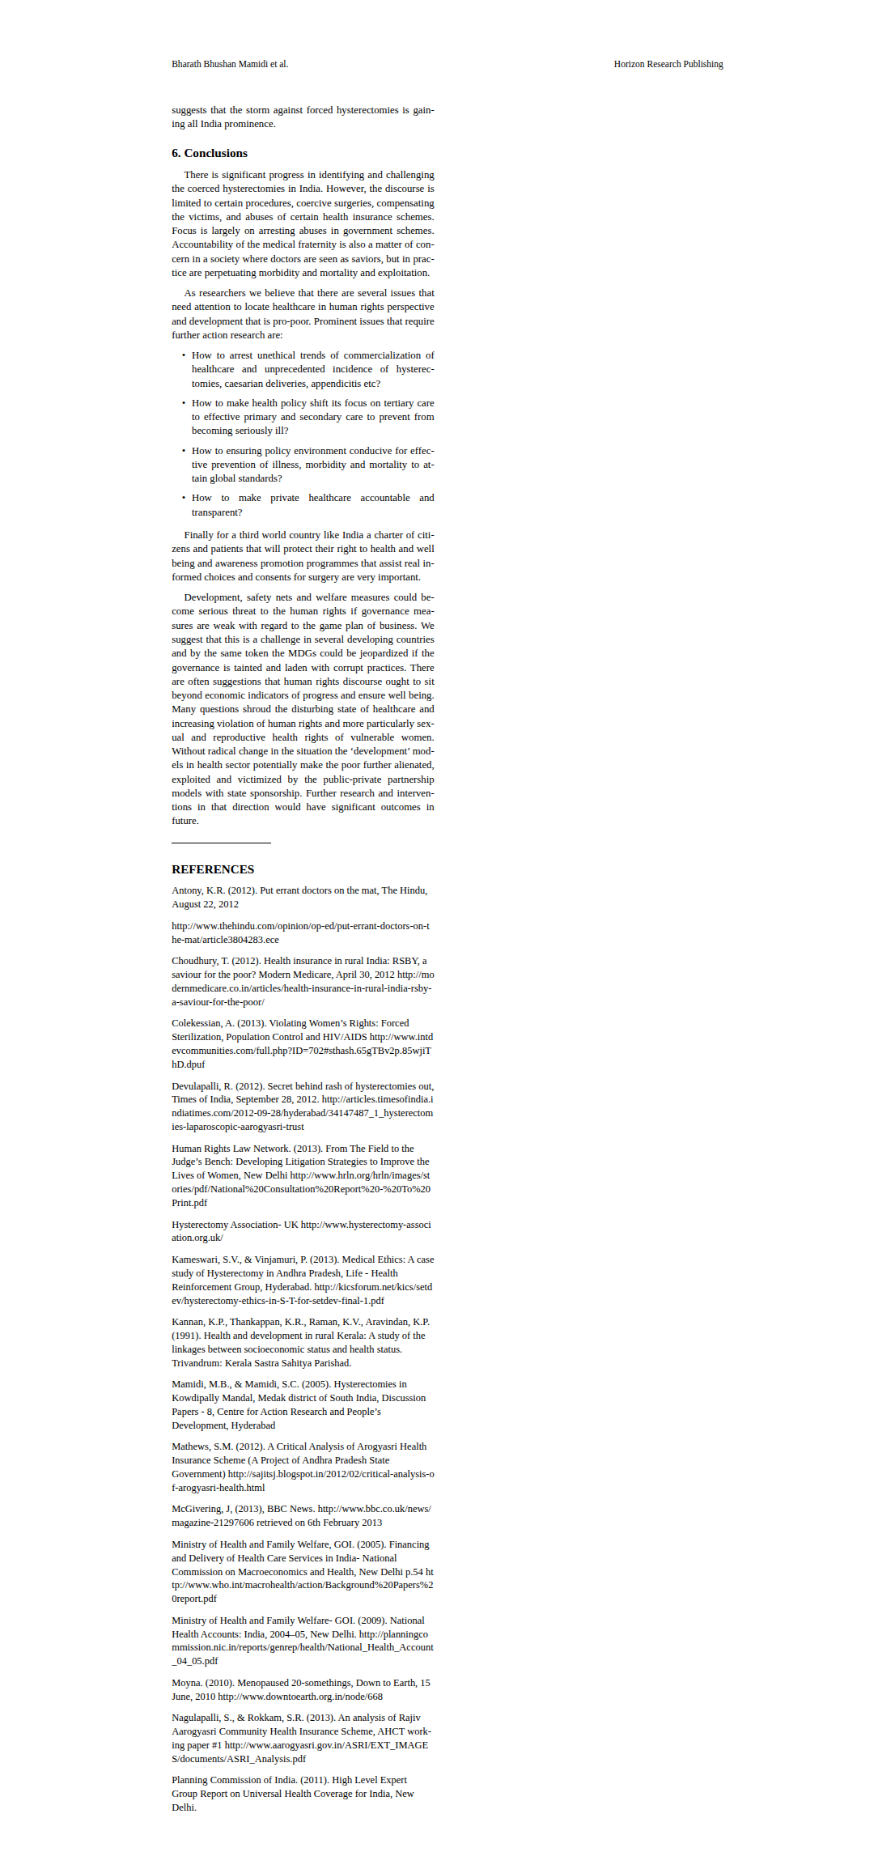Bharath Bhushan Mamidi et al.
Horizon Research Publishing
suggests that the storm against forced hysterectomies is gaining all India prominence.
6. Conclusions
There is significant progress in identifying and challenging the coerced hysterectomies in India. However, the discourse is limited to certain procedures, coercive surgeries, compensating the victims, and abuses of certain health insurance schemes. Focus is largely on arresting abuses in government schemes. Accountability of the medical fraternity is also a matter of concern in a society where doctors are seen as saviors, but in practice are perpetuating morbidity and mortality and exploitation.
As researchers we believe that there are several issues that need attention to locate healthcare in human rights perspective and development that is pro-poor. Prominent issues that require further action research are:
How to arrest unethical trends of commercialization of healthcare and unprecedented incidence of hysterectomies, caesarian deliveries, appendicitis etc?
How to make health policy shift its focus on tertiary care to effective primary and secondary care to prevent from becoming seriously ill?
How to ensuring policy environment conducive for effective prevention of illness, morbidity and mortality to attain global standards?
How to make private healthcare accountable and transparent?
Finally for a third world country like India a charter of citizens and patients that will protect their right to health and well being and awareness promotion programmes that assist real informed choices and consents for surgery are very important.
Development, safety nets and welfare measures could become serious threat to the human rights if governance measures are weak with regard to the game plan of business. We suggest that this is a challenge in several developing countries and by the same token the MDGs could be jeopardized if the governance is tainted and laden with corrupt practices. There are often suggestions that human rights discourse ought to sit beyond economic indicators of progress and ensure well being. Many questions shroud the disturbing state of healthcare and increasing violation of human rights and more particularly sexual and reproductive health rights of vulnerable women. Without radical change in the situation the ‘development’ models in health sector potentially make the poor further alienated, exploited and victimized by the public-private partnership models with state sponsorship. Further research and interventions in that direction would have significant outcomes in future.
REFERENCES
Antony, K.R. (2012). Put errant doctors on the mat, The Hindu, August 22, 2012
http://www.thehindu.com/opinion/op-ed/put-errant-doctors-on-the-mat/article3804283.ece
Choudhury, T. (2012). Health insurance in rural India: RSBY, a saviour for the poor? Modern Medicare, April 30, 2012 http://modernmedicare.co.in/articles/health-insurance-in-rural-india-rsby-a-saviour-for-the-poor/
Colekessian, A. (2013). Violating Women’s Rights: Forced Sterilization, Population Control and HIV/AIDS http://www.intdevcommunities.com/full.php?ID=702#sthash.65gTBv2p.85wjiThD.dpuf
Devulapalli, R. (2012). Secret behind rash of hysterectomies out, Times of India, September 28, 2012. http://articles.timesofindia.indiatimes.com/2012-09-28/hyderabad/34147487_1_hysterectomies-laparoscopic-aarogyasri-trust
Human Rights Law Network. (2013). From The Field to the Judge’s Bench: Developing Litigation Strategies to Improve the Lives of Women, New Delhi http://www.hrln.org/hrln/images/stories/pdf/National%20Consultation%20Report%20-%20To%20Print.pdf
Hysterectomy Association- UK http://www.hysterectomy-association.org.uk/
Kameswari, S.V., & Vinjamuri, P. (2013). Medical Ethics: A case study of Hysterectomy in Andhra Pradesh, Life - Health Reinforcement Group, Hyderabad. http://kicsforum.net/kics/setdev/hysterectomy-ethics-in-S-T-for-setdev-final-1.pdf
Kannan, K.P., Thankappan, K.R., Raman, K.V., Aravindan, K.P. (1991). Health and development in rural Kerala: A study of the linkages between socioeconomic status and health status. Trivandrum: Kerala Sastra Sahitya Parishad.
Mamidi, M.B., & Mamidi, S.C. (2005). Hysterectomies in Kowdipally Mandal, Medak district of South India, Discussion Papers - 8, Centre for Action Research and People’s Development, Hyderabad
Mathews, S.M. (2012). A Critical Analysis of Arogyasri Health Insurance Scheme (A Project of Andhra Pradesh State Government) http://sajitsj.blogspot.in/2012/02/critical-analysis-of-arogyasri-health.html
McGivering, J, (2013), BBC News. http://www.bbc.co.uk/news/magazine-21297606 retrieved on 6th February 2013
Ministry of Health and Family Welfare, GOI. (2005). Financing and Delivery of Health Care Services in India- National Commission on Macroeconomics and Health, New Delhi p.54 http://www.who.int/macrohealth/action/Background%20Papers%20report.pdf
Ministry of Health and Family Welfare- GOI. (2009). National Health Accounts: India, 2004–05, New Delhi. http://planningcommission.nic.in/reports/genrep/health/National_Health_Account_04_05.pdf
Moyna. (2010). Menopaused 20-somethings, Down to Earth, 15 June, 2010 http://www.downtoearth.org.in/node/668
Nagulapalli, S., & Rokkam, S.R. (2013). An analysis of Rajiv Aarogyasri Community Health Insurance Scheme, AHCT working paper #1 http://www.aarogyasri.gov.in/ASRI/EXT_IMAGES/documents/ASRI_Analysis.pdf
Planning Commission of India. (2011). High Level Expert Group Report on Universal Health Coverage for India, New Delhi.